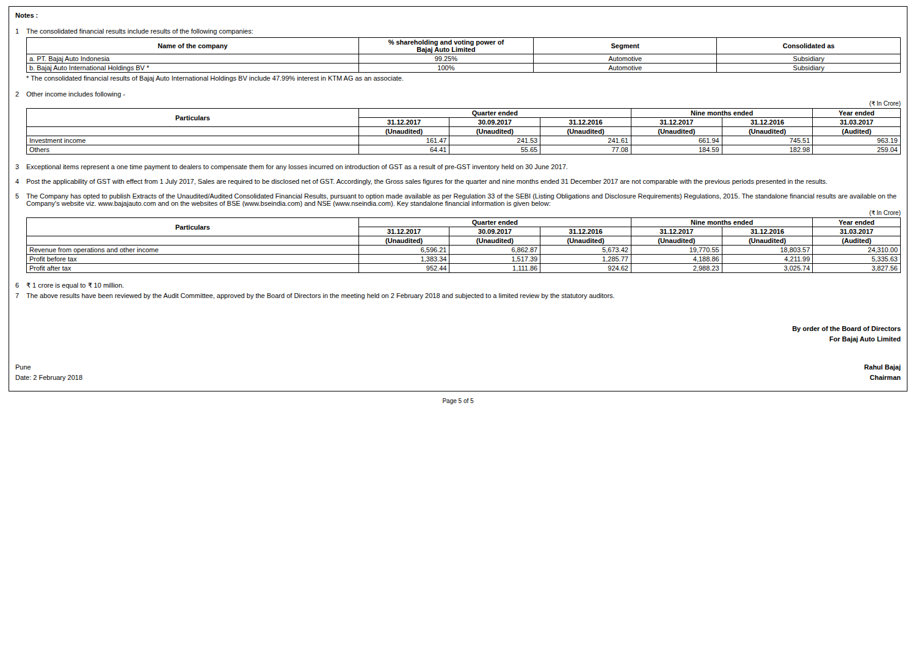Notes :
1
The consolidated financial results include results of the following companies:
| Name of the company | % shareholding and voting power of Bajaj Auto Limited | Segment | Consolidated as |
| --- | --- | --- | --- |
| a. PT. Bajaj Auto Indonesia | 99.25% | Automotive | Subsidiary |
| b. Bajaj Auto International Holdings BV * | 100% | Automotive | Subsidiary |
* The consolidated financial results of Bajaj Auto International Holdings BV include 47.99% interest in KTM AG as an associate.
2
Other income includes following -
(₹ In Crore)
| Particulars | Quarter ended | Nine months ended | Year ended |
| --- | --- | --- | --- |
| 31.12.2017 | 30.09.2017 | 31.12.2016 | 31.12.2017 | 31.12.2016 | 31.03.2017 |
| | (Unaudited) | (Unaudited) | (Unaudited) | (Unaudited) | (Unaudited) | (Audited) |
| Investment income | 161.47 | 241.53 | 241.61 | 661.94 | 745.51 | 963.19 |
| Others | 64.41 | 55.65 | 77.08 | 184.59 | 182.98 | 259.04 |
3
Exceptional items represent a one time payment to dealers to compensate them for any losses incurred on introduction of GST as a result of pre-GST inventory held on 30 June 2017.
4
Post the applicability of GST with effect from 1 July 2017, Sales are required to be disclosed net of GST. Accordingly, the Gross sales figures for the quarter and nine months ended 31 December 2017 are not comparable with the previous periods presented in the results.
5
The Company has opted to publish Extracts of the Unaudited/Audited Consolidated Financial Results, pursuant to option made available as per Regulation 33 of the SEBI (Listing Obligations and Disclosure Requirements) Regulations, 2015. The standalone financial results are available on the Company's website viz. www.bajajauto.com and on the websites of BSE (www.bseindia.com) and NSE (www.nseindia.com). Key standalone financial information is given below:
(₹ In Crore)
| Particulars | Quarter ended | Nine months ended | Year ended |
| --- | --- | --- | --- |
| 31.12.2017 | 30.09.2017 | 31.12.2016 | 31.12.2017 | 31.12.2016 | 31.03.2017 |
| | (Unaudited) | (Unaudited) | (Unaudited) | (Unaudited) | (Unaudited) | (Audited) |
| Revenue from operations and other income | 6,596.21 | 6,862.87 | 5,673.42 | 19,770.55 | 18,803.57 | 24,310.00 |
| Profit before tax | 1,383.34 | 1,517.39 | 1,285.77 | 4,188.86 | 4,211.99 | 5,335.63 |
| Profit after tax | 952.44 | 1,111.86 | 924.62 | 2,988.23 | 3,025.74 | 3,827.56 |
6
₹ 1 crore is equal to ₹ 10 million.
7
The above results have been reviewed by the Audit Committee, approved by the Board of Directors in the meeting held on 2 February 2018 and subjected to a limited review by the statutory auditors.
By order of the Board of Directors
For Bajaj Auto Limited
Pune
Date: 2 February 2018
Rahul Bajaj
Chairman
Page 5 of 5